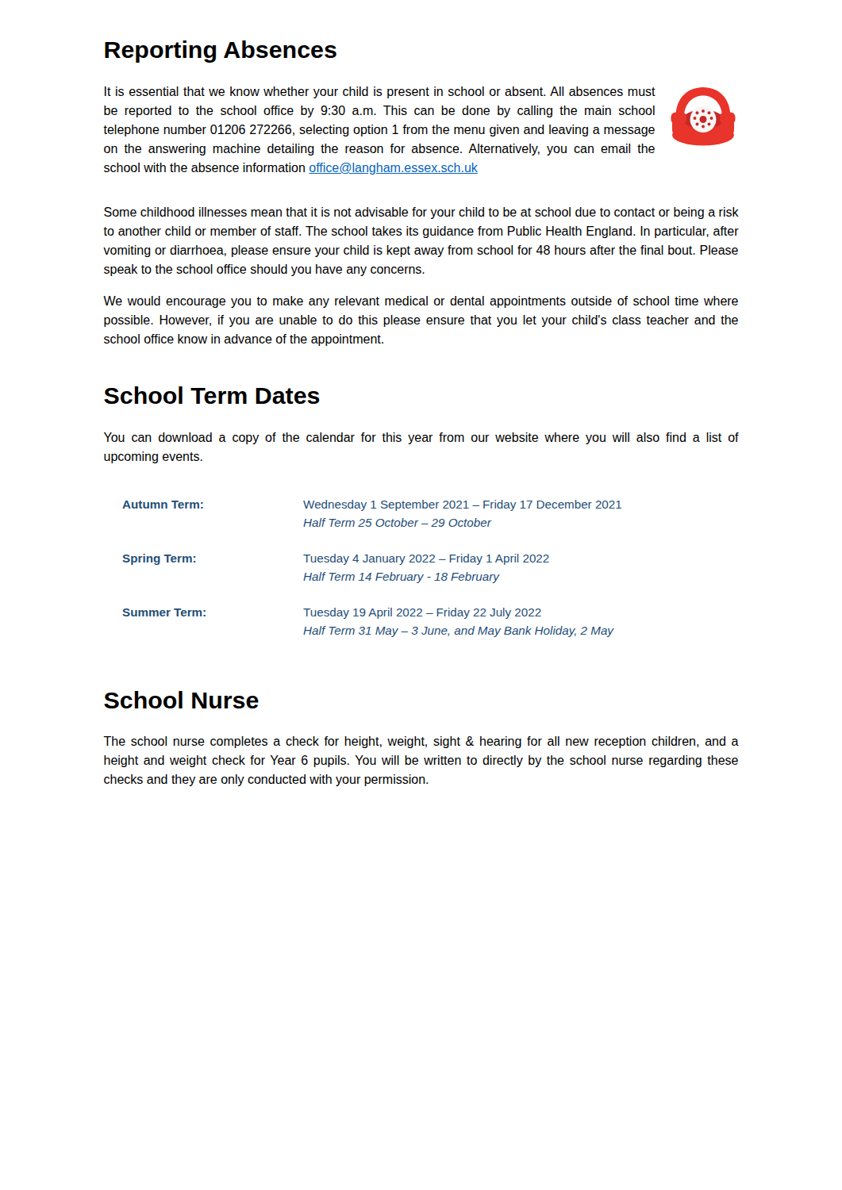Reporting Absences
It is essential that we know whether your child is present in school or absent. All absences must be reported to the school office by 9:30 a.m. This can be done by calling the main school telephone number 01206 272266, selecting option 1 from the menu given and leaving a message on the answering machine detailing the reason for absence. Alternatively, you can email the school with the absence information office@langham.essex.sch.uk
Some childhood illnesses mean that it is not advisable for your child to be at school due to contact or being a risk to another child or member of staff. The school takes its guidance from Public Health England. In particular, after vomiting or diarrhoea, please ensure your child is kept away from school for 48 hours after the final bout. Please speak to the school office should you have any concerns.
We would encourage you to make any relevant medical or dental appointments outside of school time where possible. However, if you are unable to do this please ensure that you let your child's class teacher and the school office know in advance of the appointment.
School Term Dates
You can download a copy of the calendar for this year from our website where you will also find a list of upcoming events.
| Autumn Term: | Wednesday 1 September 2021 – Friday 17 December 2021 Half Term 25 October – 29 October |
| Spring Term: | Tuesday 4 January 2022 – Friday 1 April 2022 Half Term 14 February - 18 February |
| Summer Term: | Tuesday 19 April 2022 – Friday 22 July 2022 Half Term 31 May – 3 June, and May Bank Holiday, 2 May |
School Nurse
The school nurse completes a check for height, weight, sight & hearing for all new reception children, and a height and weight check for Year 6 pupils. You will be written to directly by the school nurse regarding these checks and they are only conducted with your permission.